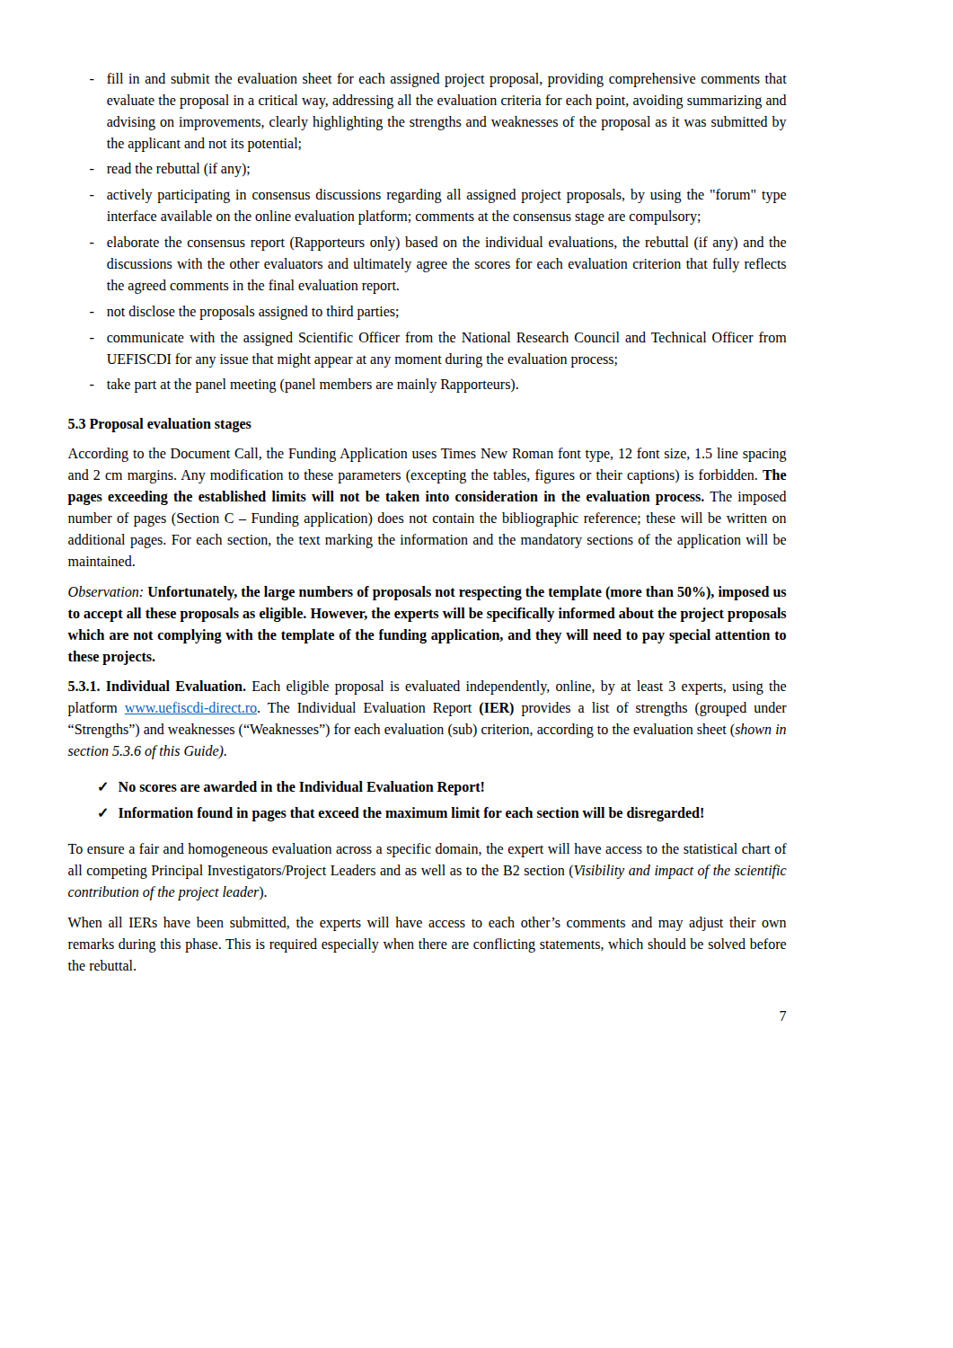fill in and submit the evaluation sheet for each assigned project proposal, providing comprehensive comments that evaluate the proposal in a critical way, addressing all the evaluation criteria for each point, avoiding summarizing and advising on improvements, clearly highlighting the strengths and weaknesses of the proposal as it was submitted by the applicant and not its potential;
read the rebuttal (if any);
actively participating in consensus discussions regarding all assigned project proposals, by using the "forum" type interface available on the online evaluation platform; comments at the consensus stage are compulsory;
elaborate the consensus report (Rapporteurs only) based on the individual evaluations, the rebuttal (if any) and the discussions with the other evaluators and ultimately agree the scores for each evaluation criterion that fully reflects the agreed comments in the final evaluation report.
not disclose the proposals assigned to third parties;
communicate with the assigned Scientific Officer from the National Research Council and Technical Officer from UEFISCDI for any issue that might appear at any moment during the evaluation process;
take part at the panel meeting (panel members are mainly Rapporteurs).
5.3 Proposal evaluation stages
According to the Document Call, the Funding Application uses Times New Roman font type, 12 font size, 1.5 line spacing and 2 cm margins. Any modification to these parameters (excepting the tables, figures or their captions) is forbidden. The pages exceeding the established limits will not be taken into consideration in the evaluation process. The imposed number of pages (Section C – Funding application) does not contain the bibliographic reference; these will be written on additional pages. For each section, the text marking the information and the mandatory sections of the application will be maintained.
Observation: Unfortunately, the large numbers of proposals not respecting the template (more than 50%), imposed us to accept all these proposals as eligible. However, the experts will be specifically informed about the project proposals which are not complying with the template of the funding application, and they will need to pay special attention to these projects.
5.3.1. Individual Evaluation. Each eligible proposal is evaluated independently, online, by at least 3 experts, using the platform www.uefiscdi-direct.ro. The Individual Evaluation Report (IER) provides a list of strengths (grouped under “Strengths”) and weaknesses (“Weaknesses”) for each evaluation (sub) criterion, according to the evaluation sheet (shown in section 5.3.6 of this Guide).
No scores are awarded in the Individual Evaluation Report!
Information found in pages that exceed the maximum limit for each section will be disregarded!
To ensure a fair and homogeneous evaluation across a specific domain, the expert will have access to the statistical chart of all competing Principal Investigators/Project Leaders and as well as to the B2 section (Visibility and impact of the scientific contribution of the project leader).
When all IERs have been submitted, the experts will have access to each other’s comments and may adjust their own remarks during this phase. This is required especially when there are conflicting statements, which should be solved before the rebuttal.
7